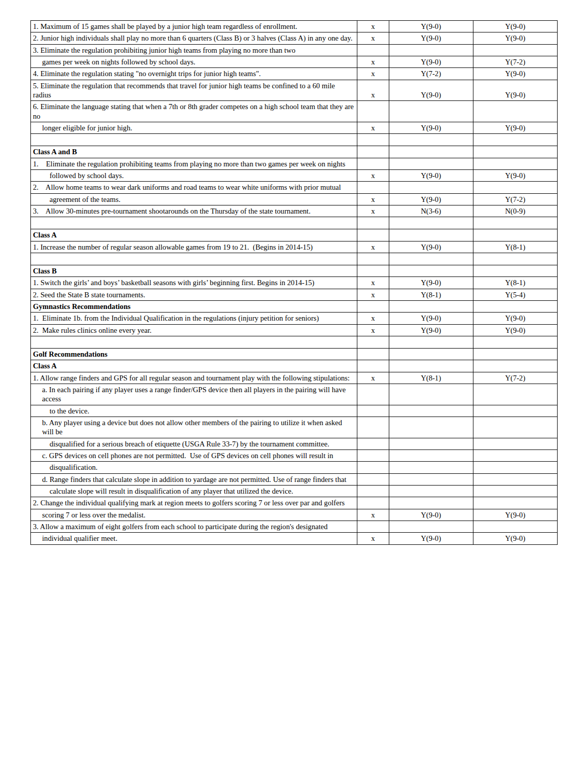| 1. Maximum of 15 games shall be played by a junior high team regardless of enrollment. | x | Y(9-0) | Y(9-0) |
| 2. Junior high individuals shall play no more than 6 quarters (Class B) or 3 halves (Class A) in any one day. | x | Y(9-0) | Y(9-0) |
| 3. Eliminate the regulation prohibiting junior high teams from playing no more than two | | | |
| games per week on nights followed by school days. | x | Y(9-0) | Y(7-2) |
| 4. Eliminate the regulation stating "no overnight trips for junior high teams". | x | Y(7-2) | Y(9-0) |
| 5. Eliminate the regulation that recommends that travel for junior high teams be confined to a 60 mile radius | x | Y(9-0) | Y(9-0) |
| 6. Eliminate the language stating that when a 7th or 8th grader competes on a high school team that they are no | | | |
| longer eligible for junior high. | x | Y(9-0) | Y(9-0) |
| Class A and B | | | |
| 1. Eliminate the regulation prohibiting teams from playing no more than two games per week on nights | | | |
| followed by school days. | x | Y(9-0) | Y(9-0) |
| 2. Allow home teams to wear dark uniforms and road teams to wear white uniforms with prior mutual | | | |
| agreement of the teams. | x | Y(9-0) | Y(7-2) |
| 3. Allow 30-minutes pre-tournament shootarounds on the Thursday of the state tournament. | x | N(3-6) | N(0-9) |
| Class A | | | |
| 1. Increase the number of regular season allowable games from 19 to 21. (Begins in 2014-15) | x | Y(9-0) | Y(8-1) |
| Class B | | | |
| 1. Switch the girls’ and boys’ basketball seasons with girls’ beginning first. Begins in 2014-15) | x | Y(9-0) | Y(8-1) |
| 2. Seed the State B state tournaments. | x | Y(8-1) | Y(5-4) |
| Gymnastics Recommendations | | | |
| 1. Eliminate 1b. from the Individual Qualification in the regulations (injury petition for seniors) | x | Y(9-0) | Y(9-0) |
| 2. Make rules clinics online every year. | x | Y(9-0) | Y(9-0) |
| Golf Recommendations | | | |
| Class A | | | |
| 1. Allow range finders and GPS for all regular season and tournament play with the following stipulations: | x | Y(8-1) | Y(7-2) |
| a. In each pairing if any player uses a range finder/GPS device then all players in the pairing will have access | | | |
| to the device. | | | |
| b. Any player using a device but does not allow other members of the pairing to utilize it when asked will be | | | |
| disqualified for a serious breach of etiquette (USGA Rule 33-7) by the tournament committee. | | | |
| c. GPS devices on cell phones are not permitted. Use of GPS devices on cell phones will result in | | | |
| disqualification. | | | |
| d. Range finders that calculate slope in addition to yardage are not permitted. Use of range finders that | | | |
| calculate slope will result in disqualification of any player that utilized the device. | | | |
| 2. Change the individual qualifying mark at region meets to golfers scoring 7 or less over par and golfers | | | |
| scoring 7 or less over the medalist. | x | Y(9-0) | Y(9-0) |
| 3. Allow a maximum of eight golfers from each school to participate during the region's designated | | | |
| individual qualifier meet. | x | Y(9-0) | Y(9-0) |